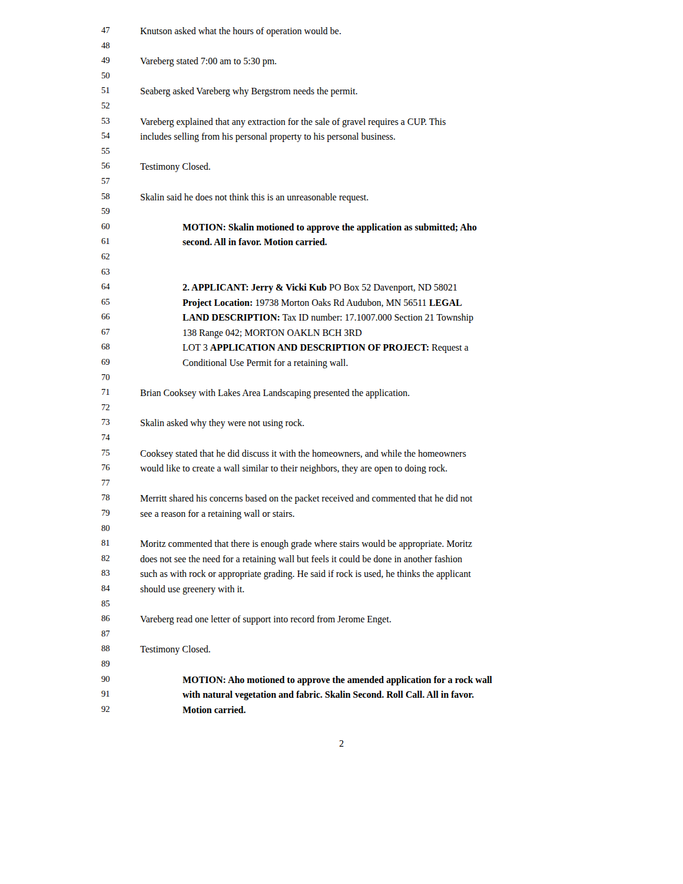47 Knutson asked what the hours of operation would be.
48
49 Vareberg stated 7:00 am to 5:30 pm.
50
51 Seaberg asked Vareberg why Bergstrom needs the permit.
52
53 Vareberg explained that any extraction for the sale of gravel requires a CUP. This
54 includes selling from his personal property to his personal business.
55
56 Testimony Closed.
57
58 Skalin said he does not think this is an unreasonable request.
59
60 MOTION: Skalin motioned to approve the application as submitted; Aho
61 second. All in favor. Motion carried.
62
63
642. APPLICANT: Jerry & Vicki Kub PO Box 52 Davenport, ND 58021
65 Project Location: 19738 Morton Oaks Rd Audubon, MN 56511 LEGAL
66 LAND DESCRIPTION: Tax ID number: 17.1007.000 Section 21 Township
67138 Range 042; MORTON OAKLN BCH 3RD
68 LOT 3 APPLICATION AND DESCRIPTION OF PROJECT: Request a
69 Conditional Use Permit for a retaining wall.
70
71 Brian Cooksey with Lakes Area Landscaping presented the application.
72
73 Skalin asked why they were not using rock.
74
75 Cooksey stated that he did discuss it with the homeowners, and while the homeowners
76 would like to create a wall similar to their neighbors, they are open to doing rock.
77
78 Merritt shared his concerns based on the packet received and commented that he did not
79 see a reason for a retaining wall or stairs.
80
81 Moritz commented that there is enough grade where stairs would be appropriate. Moritz
82 does not see the need for a retaining wall but feels it could be done in another fashion
83 such as with rock or appropriate grading. He said if rock is used, he thinks the applicant
84 should use greenery with it.
85
86 Vareberg read one letter of support into record from Jerome Enget.
87
88 Testimony Closed.
89
90 MOTION: Aho motioned to approve the amended application for a rock wall
91 with natural vegetation and fabric. Skalin Second. Roll Call. All in favor.
92 Motion carried.
2